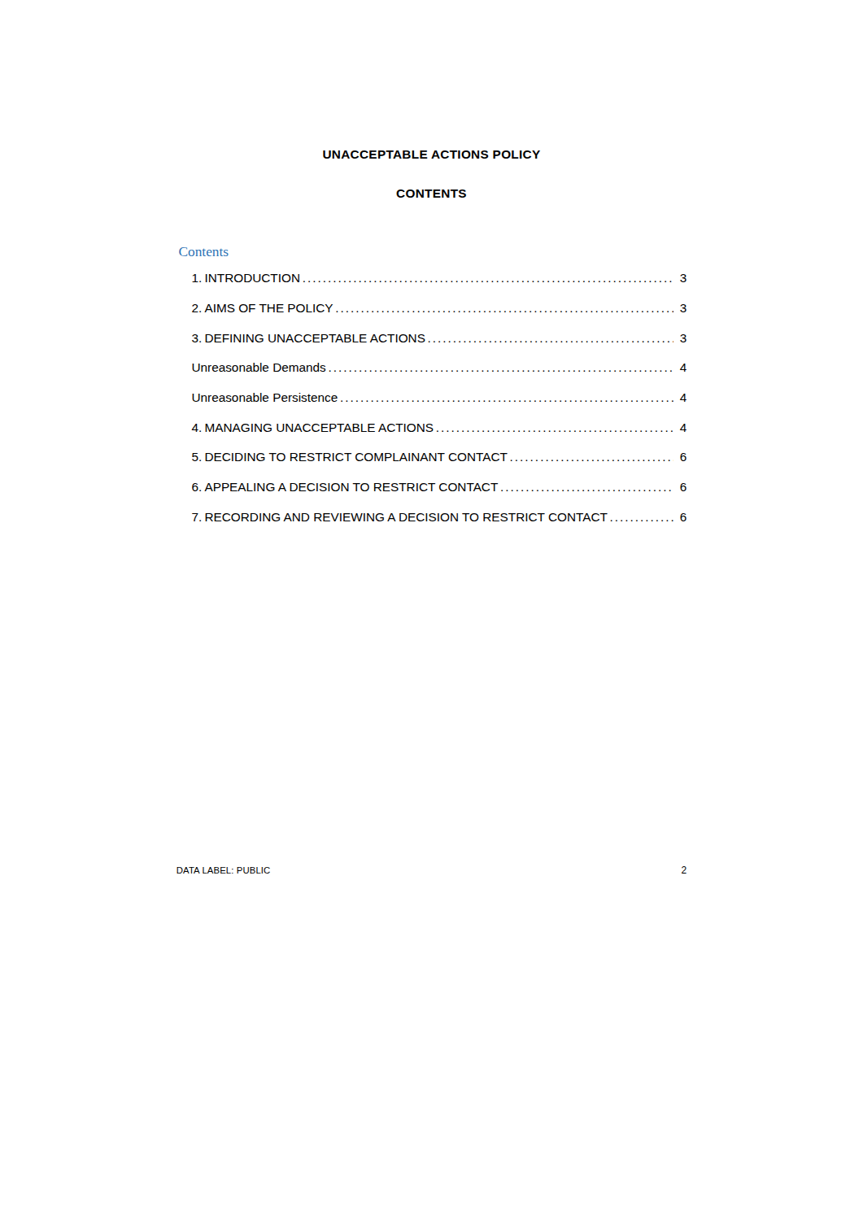UNACCEPTABLE ACTIONS POLICY
CONTENTS
Contents
1. INTRODUCTION ........................................................................................................ 3
2. AIMS OF THE POLICY ............................................................................................. 3
3. DEFINING UNACCEPTABLE ACTIONS .................................................................. 3
Unreasonable Demands ................................................................................................... 4
Unreasonable Persistence ............................................................................................... 4
4. MANAGING UNACCEPTABLE ACTIONS ............................................................... 4
5. DECIDING TO RESTRICT COMPLAINANT CONTACT .......................................... 6
6. APPEALING A DECISION TO RESTRICT CONTACT ............................................. 6
7. RECORDING AND REVIEWING A DECISION TO RESTRICT CONTACT ............... 6
DATA LABEL: PUBLIC 2